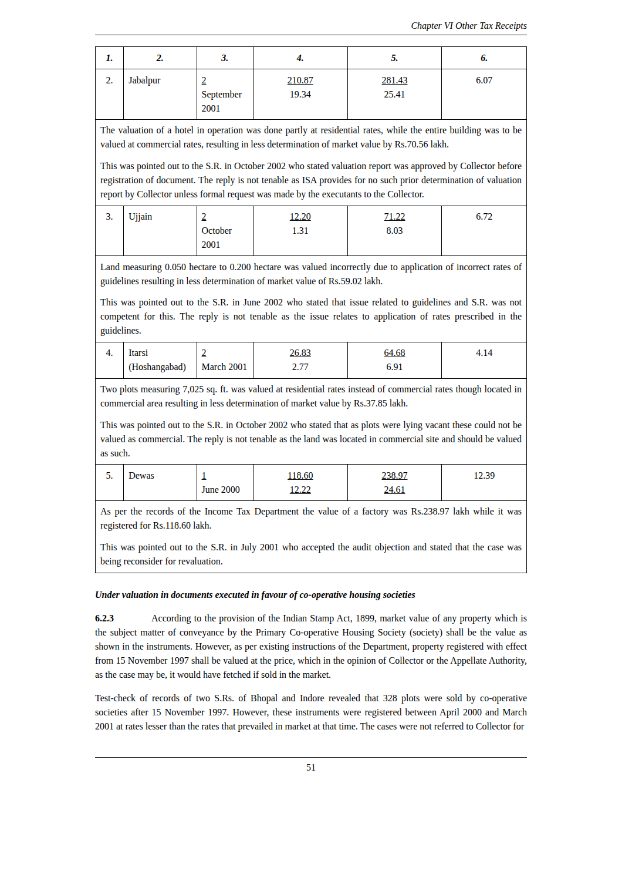Chapter VI Other Tax Receipts
| 1. | 2. | 3. | 4. | 5. | 6. |
| --- | --- | --- | --- | --- | --- |
| 2. | Jabalpur | 2 September 2001 | 210.87 19.34 | 281.43 25.41 | 6.07 |
| The valuation of a hotel in operation was done partly at residential rates, while the entire building was to be valued at commercial rates, resulting in less determination of market value by Rs.70.56 lakh. This was pointed out to the S.R. in October 2002 who stated valuation report was approved by Collector before registration of document. The reply is not tenable as ISA provides for no such prior determination of valuation report by Collector unless formal request was made by the executants to the Collector. |
| 3. | Ujjain | 2 October 2001 | 12.20 1.31 | 71.22 8.03 | 6.72 |
| Land measuring 0.050 hectare to 0.200 hectare was valued incorrectly due to application of incorrect rates of guidelines resulting in less determination of market value of Rs.59.02 lakh. This was pointed out to the S.R. in June 2002 who stated that issue related to guidelines and S.R. was not competent for this. The reply is not tenable as the issue relates to application of rates prescribed in the guidelines. |
| 4. | Itarsi (Hoshangabad) | 2 March 2001 | 26.83 2.77 | 64.68 6.91 | 4.14 |
| Two plots measuring 7,025 sq. ft. was valued at residential rates instead of commercial rates though located in commercial area resulting in less determination of market value by Rs.37.85 lakh. This was pointed out to the S.R. in October 2002 who stated that as plots were lying vacant these could not be valued as commercial. The reply is not tenable as the land was located in commercial site and should be valued as such. |
| 5. | Dewas | 1 June 2000 | 118.60 12.22 | 238.97 24.61 | 12.39 |
| As per the records of the Income Tax Department the value of a factory was Rs.238.97 lakh while it was registered for Rs.118.60 lakh. This was pointed out to the S.R. in July 2001 who accepted the audit objection and stated that the case was being reconsider for revaluation. |
Under valuation in documents executed in favour of co-operative housing societies
6.2.3    According to the provision of the Indian Stamp Act, 1899, market value of any property which is the subject matter of conveyance by the Primary Co-operative Housing Society (society) shall be the value as shown in the instruments. However, as per existing instructions of the Department, property registered with effect from 15 November 1997 shall be valued at the price, which in the opinion of Collector or the Appellate Authority, as the case may be, it would have fetched if sold in the market.
Test-check of records of two S.Rs. of Bhopal and Indore revealed that 328 plots were sold by co-operative societies after 15 November 1997. However, these instruments were registered between April 2000 and March 2001 at rates lesser than the rates that prevailed in market at that time. The cases were not referred to Collector for
51